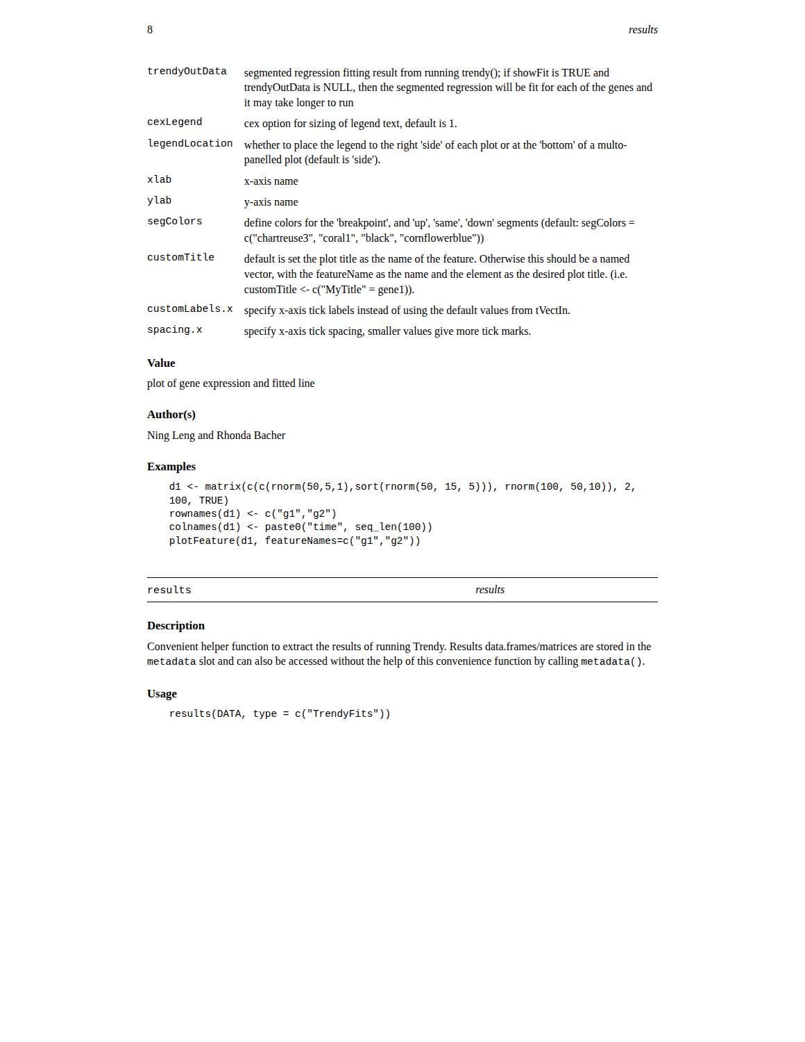8 results
trendyOutData
segmented regression fitting result from running trendy(); if showFit is TRUE and trendyOutData is NULL, then the segmented regression will be fit for each of the genes and it may take longer to run
cexLegend
cex option for sizing of legend text, default is 1.
legendLocation
whether to place the legend to the right 'side' of each plot or at the 'bottom' of a multo-panelled plot (default is 'side').
xlab
x-axis name
ylab
y-axis name
segColors
define colors for the 'breakpoint', and 'up', 'same', 'down' segments (default: segColors = c("chartreuse3", "coral1", "black", "cornflowerblue"))
customTitle
default is set the plot title as the name of the feature. Otherwise this should be a named vector, with the featureName as the name and the element as the desired plot title. (i.e. customTitle <- c("MyTitle" = gene1)).
customLabels.x
specify x-axis tick labels instead of using the default values from tVectIn.
spacing.x
specify x-axis tick spacing, smaller values give more tick marks.
Value
plot of gene expression and fitted line
Author(s)
Ning Leng and Rhonda Bacher
Examples
d1 <- matrix(c(c(rnorm(50,5,1),sort(rnorm(50, 15, 5))), rnorm(100, 50,10)), 2, 100, TRUE)
rownames(d1) <- c("g1","g2")
colnames(d1) <- paste0("time", seq_len(100))
plotFeature(d1, featureNames=c("g1","g2"))
results results
Description
Convenient helper function to extract the results of running Trendy. Results data.frames/matrices are stored in the metadata slot and can also be accessed without the help of this convenience function by calling metadata().
Usage
results(DATA, type = c("TrendyFits"))